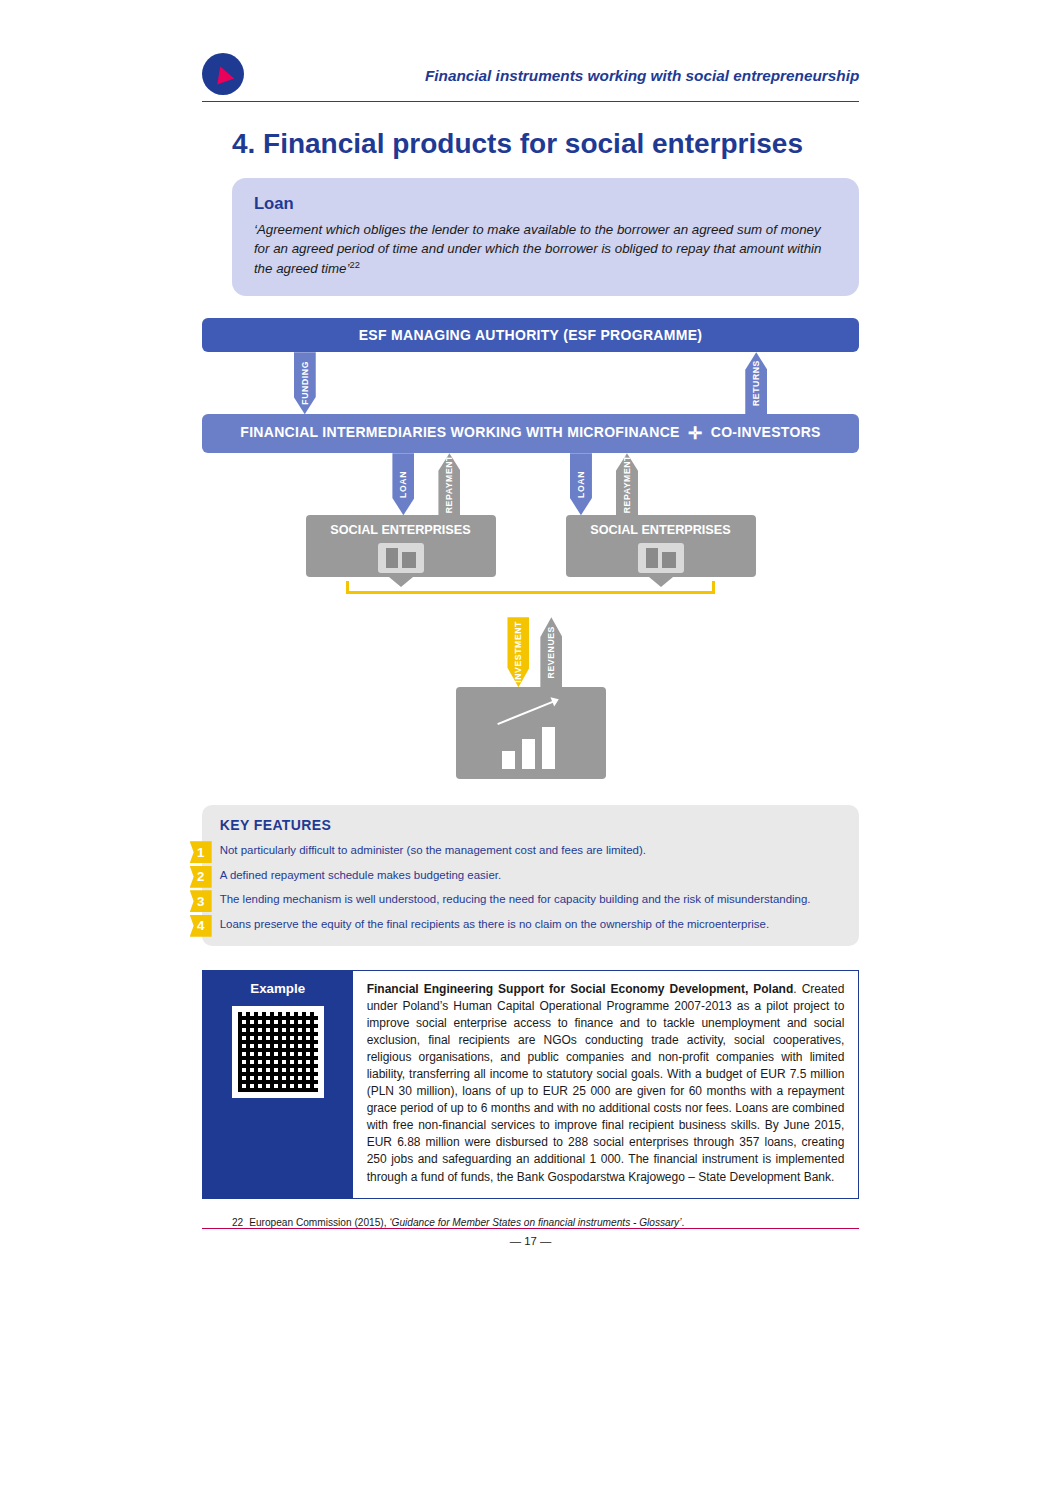Financial instruments working with social entrepreneurship
4. Financial products for social enterprises
Loan
‘Agreement which obliges the lender to make available to the borrower an agreed sum of money for an agreed period of time and under which the borrower is obliged to repay that amount within the agreed time’22
ESF MANAGING AUTHORITY (ESF PROGRAMME)
FUNDING
RETURNS
FINANCIAL INTERMEDIARIES WORKING WITH MICROFINANCE ✛ CO-INVESTORS
LOAN
REPAYMENT
LOAN
REPAYMENT
SOCIAL ENTERPRISES
SOCIAL ENTERPRISES
INVESTMENT
REVENUES
KEY FEATURES
1
Not particularly difficult to administer (so the management cost and fees are limited).
2
A defined repayment schedule makes budgeting easier.
3
The lending mechanism is well understood, reducing the need for capacity building and the risk of misunderstanding.
4
Loans preserve the equity of the final recipients as there is no claim on the ownership of the microenterprise.
Example
Financial Engineering Support for Social Economy Development, Poland. Created under Poland’s Human Capital Operational Programme 2007-2013 as a pilot project to improve social enterprise access to finance and to tackle unemployment and social exclusion, final recipients are NGOs conducting trade activity, social cooperatives, religious organisations, and public companies and non-profit companies with limited liability, transferring all income to statutory social goals. With a budget of EUR 7.5 million (PLN 30 million), loans of up to EUR 25 000 are given for 60 months with a repayment grace period of up to 6 months and with no additional costs nor fees. Loans are combined with free non-financial services to improve final recipient business skills. By June 2015, EUR 6.88 million were disbursed to 288 social enterprises through 357 loans, creating 250 jobs and safeguarding an additional 1 000. The financial instrument is implemented through a fund of funds, the Bank Gospodarstwa Krajowego – State Development Bank.
22 European Commission (2015), ‘Guidance for Member States on financial instruments - Glossary’.
— 17 —